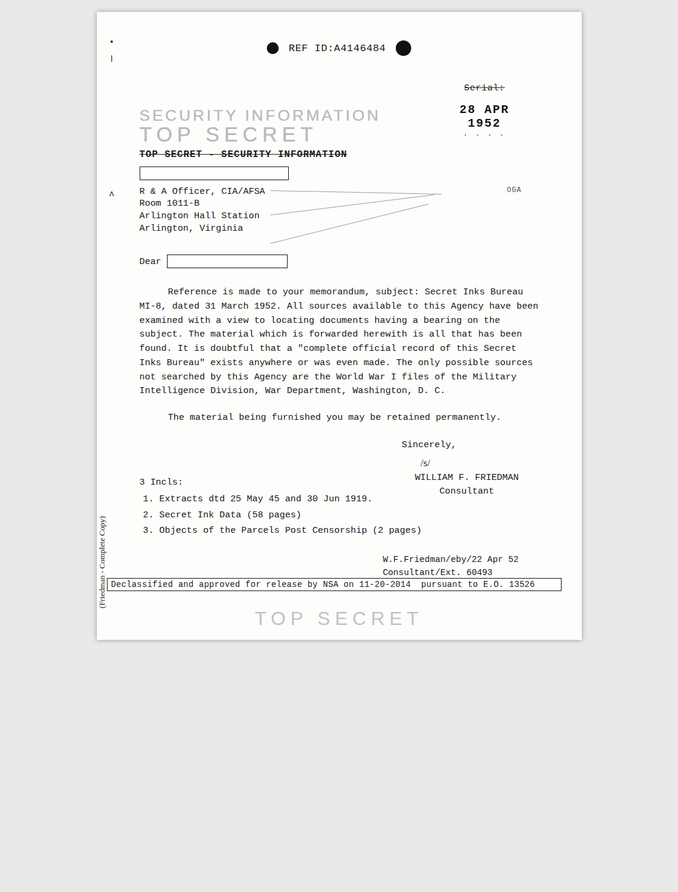•
ǀ
ʌ
REF ID:A4146484
Serial:
28 APR 1952· · · ·
SECURITY INFORMATION
TOP SECRET
TOP SECRET - SECURITY INFORMATION
OGA
R & A Officer, CIA/AFSA
Room 1011-B
Arlington Hall Station
Arlington, Virginia
Dear
Reference is made to your memorandum, subject: Secret Inks Bureau MI-8, dated 31 March 1952. All sources available to this Agency have been examined with a view to locating documents having a bearing on the subject. The material which is forwarded herewith is all that has been found. It is doubtful that a "complete official record of this Secret Inks Bureau" exists anywhere or was even made. The only possible sources not searched by this Agency are the World War I files of the Military Intelligence Division, War Department, Washington, D. C.
The material being furnished you may be retained permanently.
Sincerely,
3 Incls:
Extracts dtd 25 May 45 and 30 Jun 1919.
Secret Ink Data (58 pages)
Objects of the Parcels Post Censorship (2 pages)
/s/
WILLIAM F. FRIEDMAN
Consultant
W.F.Friedman/eby/22 Apr 52
Consultant/Ext. 60493
(Friedman - Complete Copy)
Declassified and approved for release by NSA on 11-20-2014 pursuant to E.O. 13526
TOP SECRET